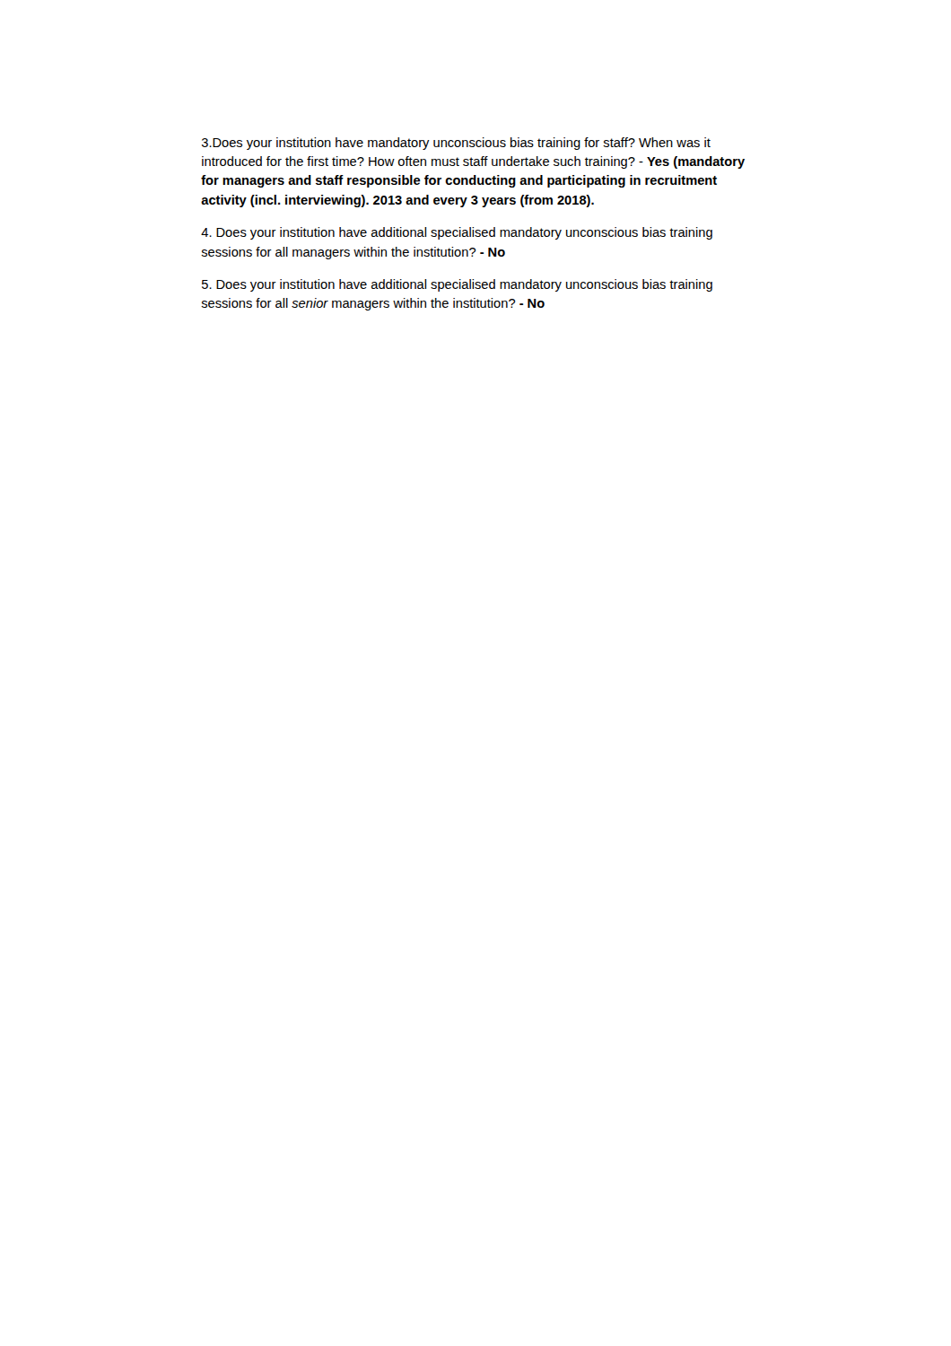3.Does your institution have mandatory unconscious bias training for staff? When was it introduced for the first time? How often must staff undertake such training? - Yes (mandatory for managers and staff responsible for conducting and participating in recruitment activity (incl. interviewing). 2013 and every 3 years (from 2018).
4. Does your institution have additional specialised mandatory unconscious bias training sessions for all managers within the institution? - No
5. Does your institution have additional specialised mandatory unconscious bias training sessions for all senior managers within the institution? - No